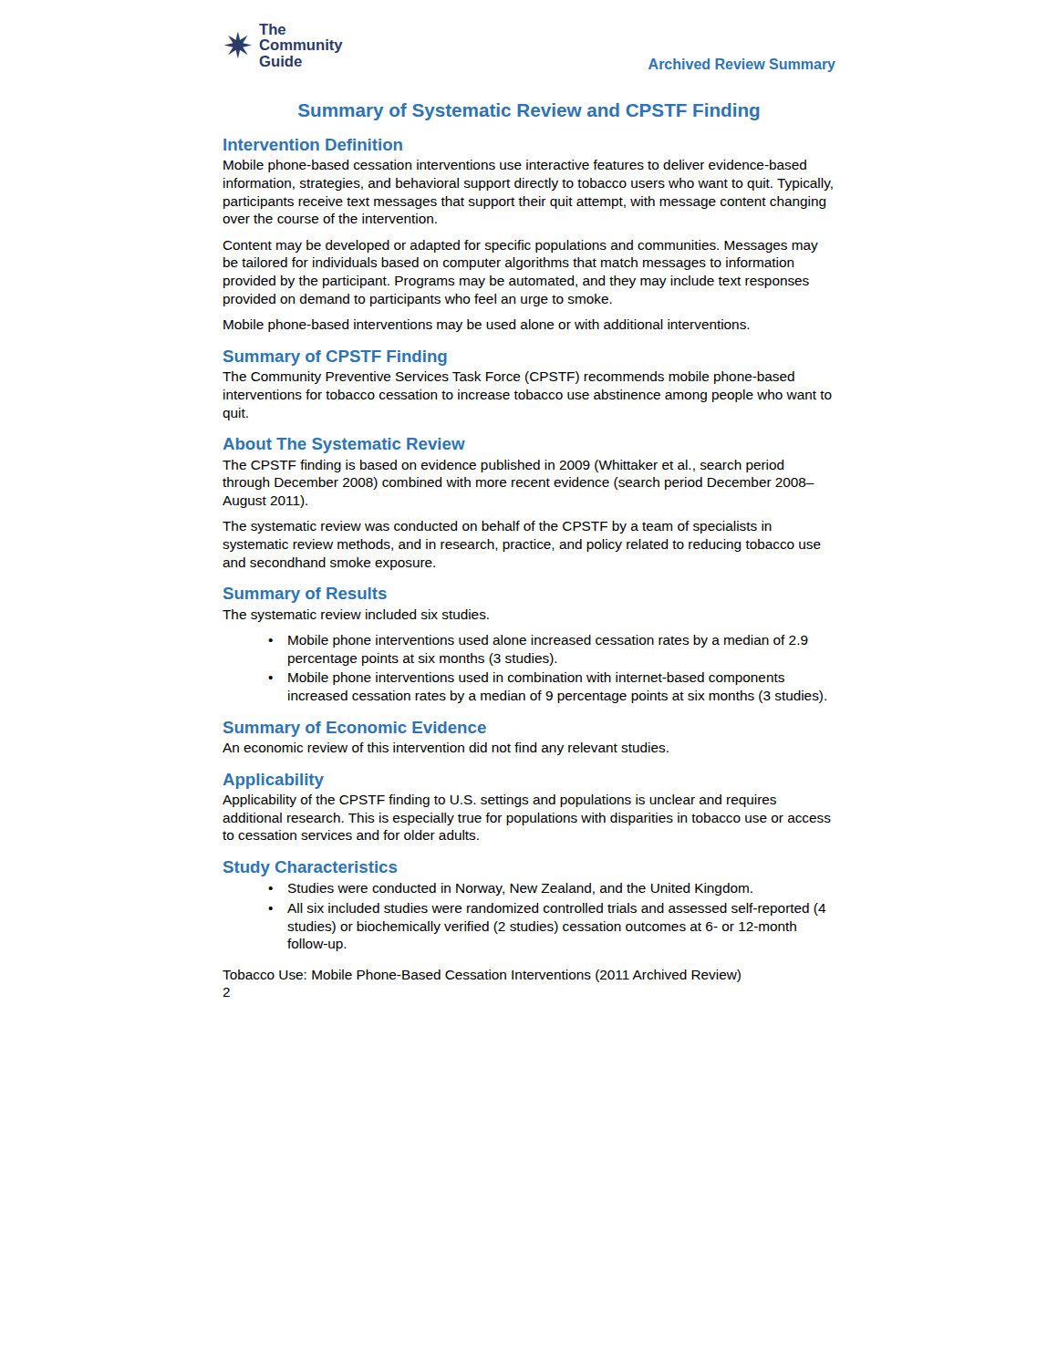✷ The
Community
Guide
Archived Review Summary
Summary of Systematic Review and CPSTF Finding
Intervention Definition
Mobile phone-based cessation interventions use interactive features to deliver evidence-based information, strategies, and behavioral support directly to tobacco users who want to quit. Typically, participants receive text messages that support their quit attempt, with message content changing over the course of the intervention.
Content may be developed or adapted for specific populations and communities. Messages may be tailored for individuals based on computer algorithms that match messages to information provided by the participant. Programs may be automated, and they may include text responses provided on demand to participants who feel an urge to smoke.
Mobile phone-based interventions may be used alone or with additional interventions.
Summary of CPSTF Finding
The Community Preventive Services Task Force (CPSTF) recommends mobile phone-based interventions for tobacco cessation to increase tobacco use abstinence among people who want to quit.
About The Systematic Review
The CPSTF finding is based on evidence published in 2009 (Whittaker et al., search period through December 2008) combined with more recent evidence (search period December 2008–August 2011).
The systematic review was conducted on behalf of the CPSTF by a team of specialists in systematic review methods, and in research, practice, and policy related to reducing tobacco use and secondhand smoke exposure.
Summary of Results
The systematic review included six studies.
Mobile phone interventions used alone increased cessation rates by a median of 2.9 percentage points at six months (3 studies).
Mobile phone interventions used in combination with internet-based components increased cessation rates by a median of 9 percentage points at six months (3 studies).
Summary of Economic Evidence
An economic review of this intervention did not find any relevant studies.
Applicability
Applicability of the CPSTF finding to U.S. settings and populations is unclear and requires additional research. This is especially true for populations with disparities in tobacco use or access to cessation services and for older adults.
Study Characteristics
Studies were conducted in Norway, New Zealand, and the United Kingdom.
All six included studies were randomized controlled trials and assessed self-reported (4 studies) or biochemically verified (2 studies) cessation outcomes at 6- or 12-month follow-up.
Tobacco Use: Mobile Phone-Based Cessation Interventions (2011 Archived Review)
2